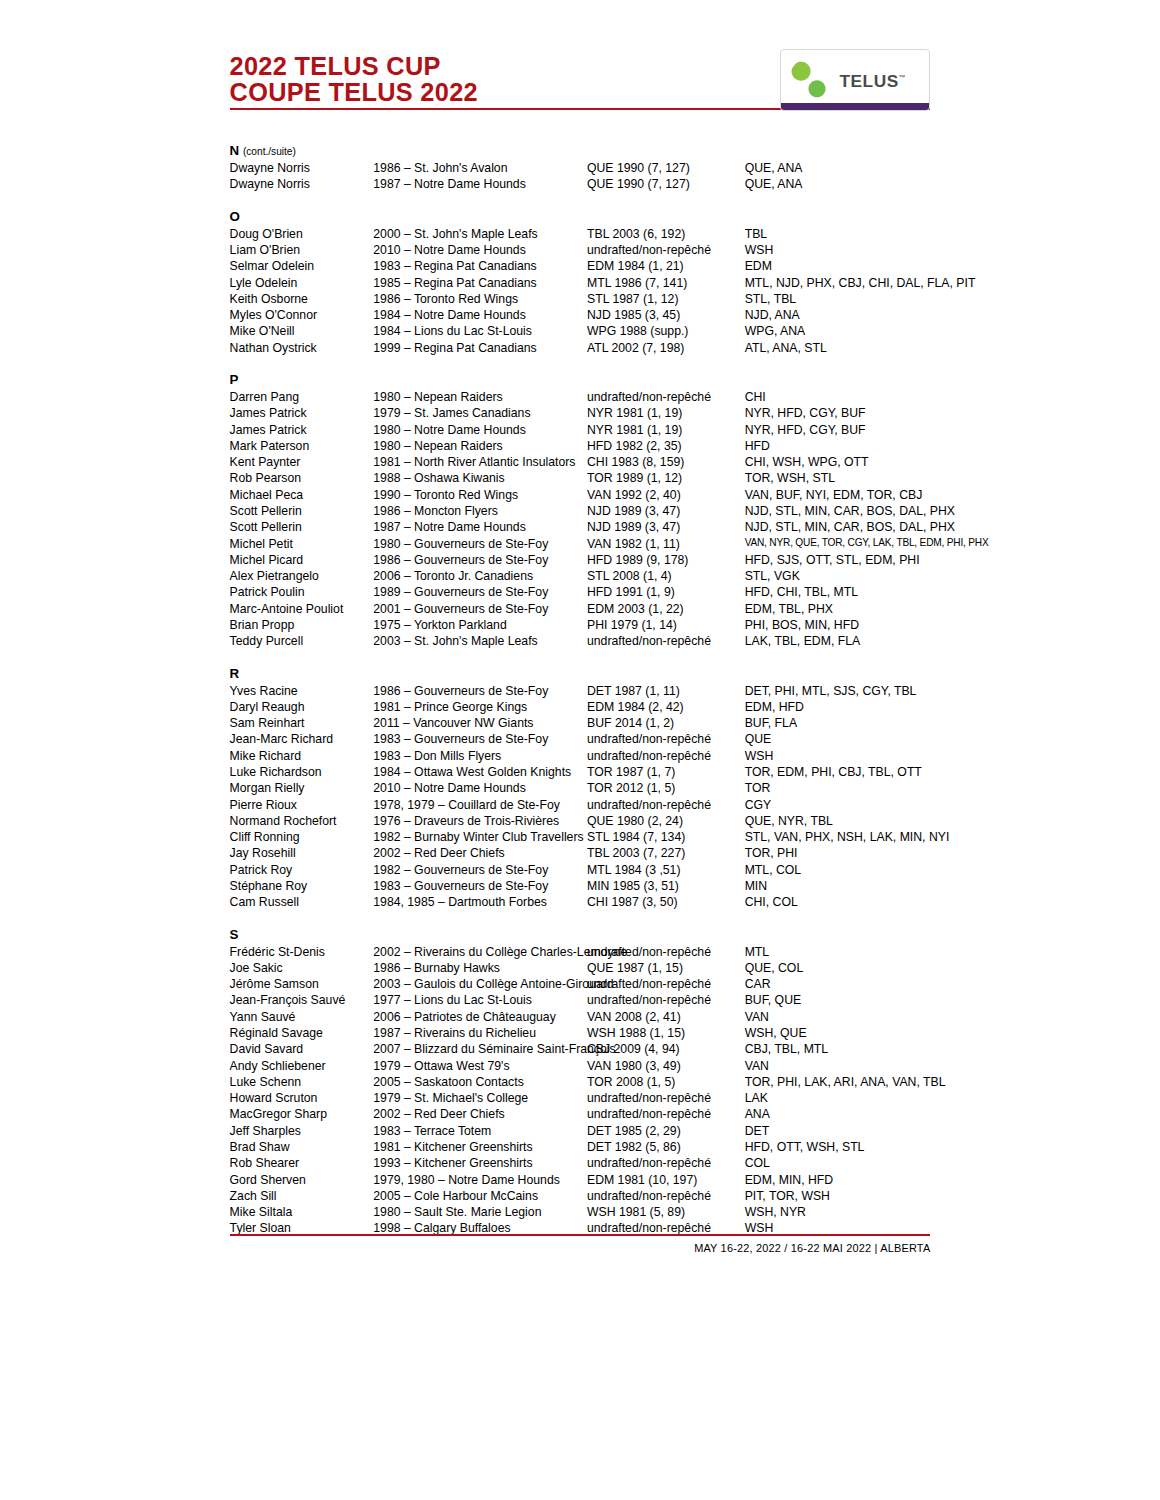2022 TELUS CUP
COUPE TELUS 2022
TELUS™
N (cont./suite)
| Dwayne Norris | 1986 – St. John's Avalon | QUE 1990 (7, 127) | QUE, ANA |
| Dwayne Norris | 1987 – Notre Dame Hounds | QUE 1990 (7, 127) | QUE, ANA |
O
| Doug O'Brien | 2000 – St. John's Maple Leafs | TBL 2003 (6, 192) | TBL |
| Liam O'Brien | 2010 – Notre Dame Hounds | undrafted/non-repêché | WSH |
| Selmar Odelein | 1983 – Regina Pat Canadians | EDM 1984 (1, 21) | EDM |
| Lyle Odelein | 1985 – Regina Pat Canadians | MTL 1986 (7, 141) | MTL, NJD, PHX, CBJ, CHI, DAL, FLA, PIT |
| Keith Osborne | 1986 – Toronto Red Wings | STL 1987 (1, 12) | STL, TBL |
| Myles O'Connor | 1984 – Notre Dame Hounds | NJD 1985 (3, 45) | NJD, ANA |
| Mike O'Neill | 1984 – Lions du Lac St-Louis | WPG 1988 (supp.) | WPG, ANA |
| Nathan Oystrick | 1999 – Regina Pat Canadians | ATL 2002 (7, 198) | ATL, ANA, STL |
P
| Darren Pang | 1980 – Nepean Raiders | undrafted/non-repêché | CHI |
| James Patrick | 1979 – St. James Canadians | NYR 1981 (1, 19) | NYR, HFD, CGY, BUF |
| James Patrick | 1980 – Notre Dame Hounds | NYR 1981 (1, 19) | NYR, HFD, CGY, BUF |
| Mark Paterson | 1980 – Nepean Raiders | HFD 1982 (2, 35) | HFD |
| Kent Paynter | 1981 – North River Atlantic Insulators | CHI 1983 (8, 159) | CHI, WSH, WPG, OTT |
| Rob Pearson | 1988 – Oshawa Kiwanis | TOR 1989 (1, 12) | TOR, WSH, STL |
| Michael Peca | 1990 – Toronto Red Wings | VAN 1992 (2, 40) | VAN, BUF, NYI, EDM, TOR, CBJ |
| Scott Pellerin | 1986 – Moncton Flyers | NJD 1989 (3, 47) | NJD, STL, MIN, CAR, BOS, DAL, PHX |
| Scott Pellerin | 1987 – Notre Dame Hounds | NJD 1989 (3, 47) | NJD, STL, MIN, CAR, BOS, DAL, PHX |
| Michel Petit | 1980 – Gouverneurs de Ste-Foy | VAN 1982 (1, 11) | VAN, NYR, QUE, TOR, CGY, LAK, TBL, EDM, PHI, PHX |
| Michel Picard | 1986 – Gouverneurs de Ste-Foy | HFD 1989 (9, 178) | HFD, SJS, OTT, STL, EDM, PHI |
| Alex Pietrangelo | 2006 – Toronto Jr. Canadiens | STL 2008 (1, 4) | STL, VGK |
| Patrick Poulin | 1989 – Gouverneurs de Ste-Foy | HFD 1991 (1, 9) | HFD, CHI, TBL, MTL |
| Marc-Antoine Pouliot | 2001 – Gouverneurs de Ste-Foy | EDM 2003 (1, 22) | EDM, TBL, PHX |
| Brian Propp | 1975 – Yorkton Parkland | PHI 1979 (1, 14) | PHI, BOS, MIN, HFD |
| Teddy Purcell | 2003 – St. John's Maple Leafs | undrafted/non-repêché | LAK, TBL, EDM, FLA |
R
| Yves Racine | 1986 – Gouverneurs de Ste-Foy | DET 1987 (1, 11) | DET, PHI, MTL, SJS, CGY, TBL |
| Daryl Reaugh | 1981 – Prince George Kings | EDM 1984 (2, 42) | EDM, HFD |
| Sam Reinhart | 2011 – Vancouver NW Giants | BUF 2014 (1, 2) | BUF, FLA |
| Jean-Marc Richard | 1983 – Gouverneurs de Ste-Foy | undrafted/non-repêché | QUE |
| Mike Richard | 1983 – Don Mills Flyers | undrafted/non-repêché | WSH |
| Luke Richardson | 1984 – Ottawa West Golden Knights | TOR 1987 (1, 7) | TOR, EDM, PHI, CBJ, TBL, OTT |
| Morgan Rielly | 2010 – Notre Dame Hounds | TOR 2012 (1, 5) | TOR |
| Pierre Rioux | 1978, 1979 – Couillard de Ste-Foy | undrafted/non-repêché | CGY |
| Normand Rochefort | 1976 – Draveurs de Trois-Rivières | QUE 1980 (2, 24) | QUE, NYR, TBL |
| Cliff Ronning | 1982 – Burnaby Winter Club Travellers | STL 1984 (7, 134) | STL, VAN, PHX, NSH, LAK, MIN, NYI |
| Jay Rosehill | 2002 – Red Deer Chiefs | TBL 2003 (7, 227) | TOR, PHI |
| Patrick Roy | 1982 – Gouverneurs de Ste-Foy | MTL 1984 (3 ,51) | MTL, COL |
| Stéphane Roy | 1983 – Gouverneurs de Ste-Foy | MIN 1985 (3, 51) | MIN |
| Cam Russell | 1984, 1985 – Dartmouth Forbes | CHI 1987 (3, 50) | CHI, COL |
S
| Frédéric St-Denis | 2002 – Riverains du Collège Charles-Lemoyne | undrafted/non-repêché | MTL |
| Joe Sakic | 1986 – Burnaby Hawks | QUE 1987 (1, 15) | QUE, COL |
| Jérôme Samson | 2003 – Gaulois du Collège Antoine-Girouard | undrafted/non-repêché | CAR |
| Jean-François Sauvé | 1977 – Lions du Lac St-Louis | undrafted/non-repêché | BUF, QUE |
| Yann Sauvé | 2006 – Patriotes de Châteauguay | VAN 2008 (2, 41) | VAN |
| Réginald Savage | 1987 – Riverains du Richelieu | WSH 1988 (1, 15) | WSH, QUE |
| David Savard | 2007 – Blizzard du Séminaire Saint-François | CBJ 2009 (4, 94) | CBJ, TBL, MTL |
| Andy Schliebener | 1979 – Ottawa West 79's | VAN 1980 (3, 49) | VAN |
| Luke Schenn | 2005 – Saskatoon Contacts | TOR 2008 (1, 5) | TOR, PHI, LAK, ARI, ANA, VAN, TBL |
| Howard Scruton | 1979 – St. Michael's College | undrafted/non-repêché | LAK |
| MacGregor Sharp | 2002 – Red Deer Chiefs | undrafted/non-repêché | ANA |
| Jeff Sharples | 1983 – Terrace Totem | DET 1985 (2, 29) | DET |
| Brad Shaw | 1981 – Kitchener Greenshirts | DET 1982 (5, 86) | HFD, OTT, WSH, STL |
| Rob Shearer | 1993 – Kitchener Greenshirts | undrafted/non-repêché | COL |
| Gord Sherven | 1979, 1980 – Notre Dame Hounds | EDM 1981 (10, 197) | EDM, MIN, HFD |
| Zach Sill | 2005 – Cole Harbour McCains | undrafted/non-repêché | PIT, TOR, WSH |
| Mike Siltala | 1980 – Sault Ste. Marie Legion | WSH 1981 (5, 89) | WSH, NYR |
| Tyler Sloan | 1998 – Calgary Buffaloes | undrafted/non-repêché | WSH |
MAY 16-22, 2022 / 16-22 MAI 2022 | ALBERTA